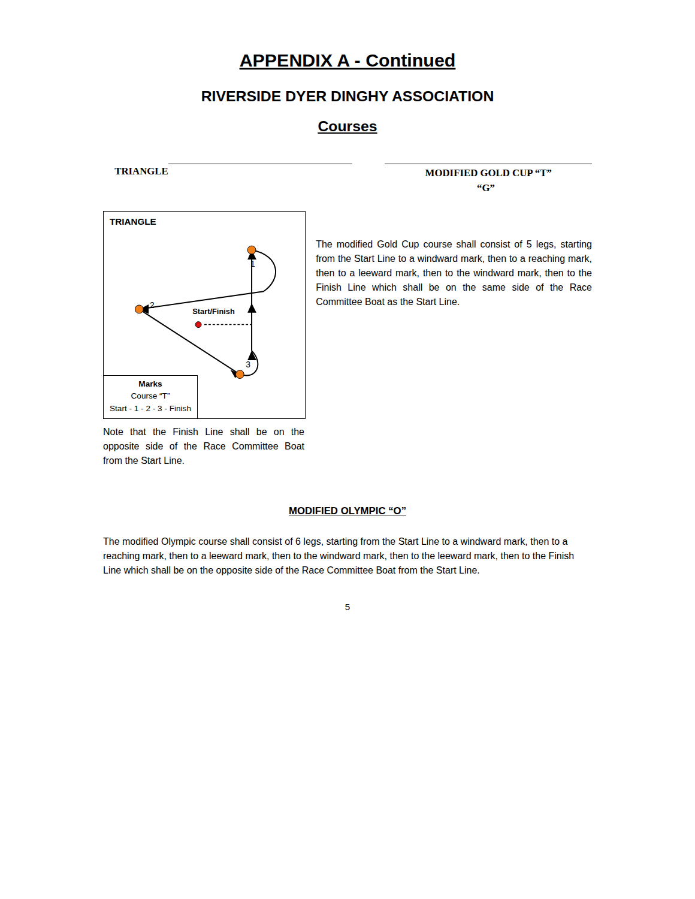APPENDIX A - Continued
RIVERSIDE DYER DINGHY ASSOCIATION
Courses
TRIANGLE
MODIFIED GOLD CUP “T” “G”
TRIANGLE 1 2 3 Start/Finish
Marks
Course “T”
Start - 1 - 2 - 3 - Finish
Note that the Finish Line shall be on the opposite side of the Race Committee Boat from the Start Line.
The modified Gold Cup course shall consist of 5 legs, starting from the Start Line to a windward mark, then to a reaching mark, then to a leeward mark, then to the windward mark, then to the Finish Line which shall be on the same side of the Race Committee Boat as the Start Line.
MODIFIED OLYMPIC “O”
The modified Olympic course shall consist of 6 legs, starting from the Start Line to a windward mark, then to a reaching mark, then to a leeward mark, then to the windward mark, then to the leeward mark, then to the Finish Line which shall be on the opposite side of the Race Committee Boat from the Start Line.
5